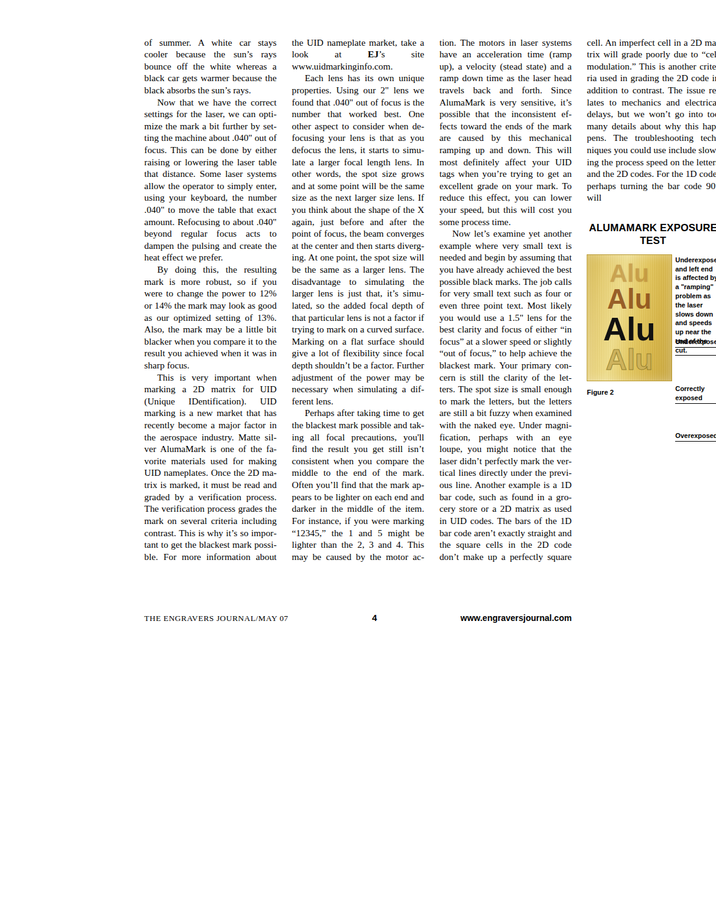of summer. A white car stays cooler because the sun’s rays bounce off the white whereas a black car gets warmer because the black absorbs the sun’s rays.
Now that we have the correct settings for the laser, we can optimize the mark a bit further by setting the machine about .040" out of focus. This can be done by either raising or lowering the laser table that distance. Some laser systems allow the operator to simply enter, using your keyboard, the number .040" to move the table that exact amount. Refocusing to about .040" beyond regular focus acts to dampen the pulsing and create the heat effect we prefer.
By doing this, the resulting mark is more robust, so if you were to change the power to 12% or 14% the mark may look as good as our optimized setting of 13%. Also, the mark may be a little bit blacker when you compare it to the result you achieved when it was in sharp focus.
This is very important when marking a 2D matrix for UID (Unique IDentification). UID marking is a new market that has recently become a major factor in the aerospace industry. Matte silver AlumaMark is one of the favorite materials used for making UID nameplates. Once the 2D matrix is marked, it must be read and graded by a verification process. The verification process grades the mark on several criteria including contrast. This is why it’s so important to get the blackest mark possible. For more information about the UID nameplate market, take a look at EJ’s site www.uidmarkinginfo.com.
Each lens has its own unique properties. Using our 2" lens we found that .040" out of focus is the number that worked best. One other aspect to consider when defocusing your lens is that as you defocus the lens, it starts to simulate a larger focal length lens. In other words, the spot size grows and at some point will be the same size as the next larger size lens. If you think about the shape of the X again, just before and after the point of focus, the beam converges at the center and then starts diverging. At one point, the spot size will be the same as a larger lens. The disadvantage to simulating the larger lens is just that, it’s simulated, so the added focal depth of that particular lens is not a factor if trying to mark on a curved surface. Marking on a flat surface should give a lot of flexibility since focal depth shouldn’t be a factor. Further adjustment of the power may be necessary when simulating a different lens.
Perhaps after taking time to get the blackest mark possible and taking all focal precautions, you'll find the result you get still isn’t consistent when you compare the middle to the end of the mark. Often you’ll find that the mark appears to be lighter on each end and darker in the middle of the item. For instance, if you were marking “12345,” the 1 and 5 might be lighter than the 2, 3 and 4. This may be caused by the motor action. The motors in laser systems have an acceleration time (ramp up), a velocity (stead state) and a ramp down time as the laser head travels back and forth. Since AlumaMark is very sensitive, it’s possible that the inconsistent effects toward the ends of the mark are caused by this mechanical ramping up and down. This will most definitely affect your UID tags when you’re trying to get an excellent grade on your mark. To reduce this effect, you can lower your speed, but this will cost you some process time.
Now let’s examine yet another example where very small text is needed and begin by assuming that you have already achieved the best possible black marks. The job calls for very small text such as four or even three point text. Most likely you would use a 1.5" lens for the best clarity and focus of either “in focus” at a slower speed or slightly “out of focus,” to help achieve the blackest mark. Your primary concern is still the clarity of the letters. The spot size is small enough to mark the letters, but the letters are still a bit fuzzy when examined with the naked eye. Under magnification, perhaps with an eye loupe, you might notice that the laser didn’t perfectly mark the vertical lines directly under the previous line. Another example is a 1D bar code, such as found in a grocery store or a 2D matrix as used in UID codes. The bars of the 1D bar code aren’t exactly straight and the square cells in the 2D code don’t make up a perfectly square cell. An imperfect cell in a 2D matrix will grade poorly due to “cell modulation.” This is another criteria used in grading the 2D code in addition to contrast. The issue relates to mechanics and electrical delays, but we won’t go into too many details about why this happens. The troubleshooting techniques you could use include slowing the process speed on the letters and the 2D codes. For the 1D code, perhaps turning the bar code 90° will
ALUMAMARK EXPOSURE TEST
Alu
Alu
Alu
Alu
Underexposed and left end is affected by a "ramping" problem as the laser slows down and speeds up near the end of the cut.
Underexposed
Correctly exposed
Overexposed
Figure 2
The Engravers Journal/May 07
4
www.engraversjournal.com